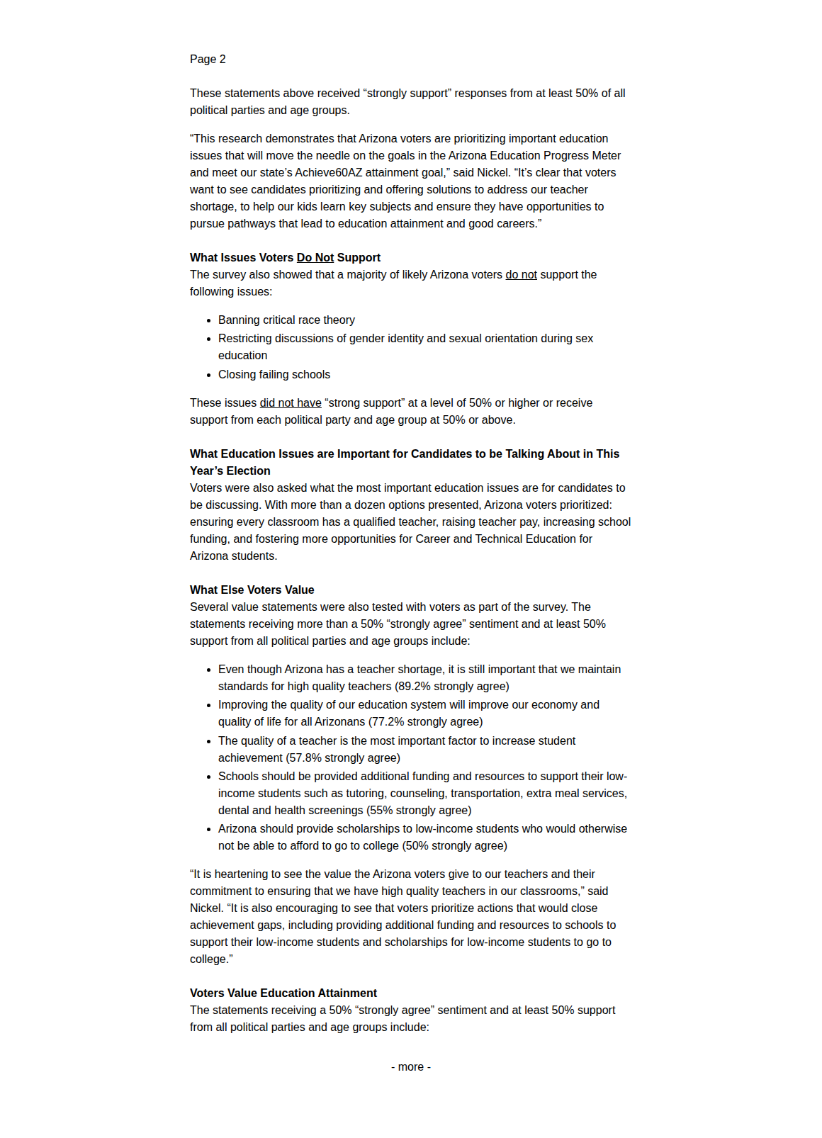Page 2
These statements above received “strongly support” responses from at least 50% of all political parties and age groups.
“This research demonstrates that Arizona voters are prioritizing important education issues that will move the needle on the goals in the Arizona Education Progress Meter and meet our state’s Achieve60AZ attainment goal,” said Nickel. “It’s clear that voters want to see candidates prioritizing and offering solutions to address our teacher shortage, to help our kids learn key subjects and ensure they have opportunities to pursue pathways that lead to education attainment and good careers.”
What Issues Voters Do Not Support
The survey also showed that a majority of likely Arizona voters do not support the following issues:
Banning critical race theory
Restricting discussions of gender identity and sexual orientation during sex education
Closing failing schools
These issues did not have “strong support” at a level of 50% or higher or receive support from each political party and age group at 50% or above.
What Education Issues are Important for Candidates to be Talking About in This Year’s Election
Voters were also asked what the most important education issues are for candidates to be discussing. With more than a dozen options presented, Arizona voters prioritized: ensuring every classroom has a qualified teacher, raising teacher pay, increasing school funding, and fostering more opportunities for Career and Technical Education for Arizona students.
What Else Voters Value
Several value statements were also tested with voters as part of the survey. The statements receiving more than a 50% “strongly agree” sentiment and at least 50% support from all political parties and age groups include:
Even though Arizona has a teacher shortage, it is still important that we maintain standards for high quality teachers (89.2% strongly agree)
Improving the quality of our education system will improve our economy and quality of life for all Arizonans (77.2% strongly agree)
The quality of a teacher is the most important factor to increase student achievement (57.8% strongly agree)
Schools should be provided additional funding and resources to support their low-income students such as tutoring, counseling, transportation, extra meal services, dental and health screenings (55% strongly agree)
Arizona should provide scholarships to low-income students who would otherwise not be able to afford to go to college (50% strongly agree)
“It is heartening to see the value the Arizona voters give to our teachers and their commitment to ensuring that we have high quality teachers in our classrooms,” said Nickel. “It is also encouraging to see that voters prioritize actions that would close achievement gaps, including providing additional funding and resources to schools to support their low-income students and scholarships for low-income students to go to college.”
Voters Value Education Attainment
The statements receiving a 50% “strongly agree” sentiment and at least 50% support from all political parties and age groups include:
- more -